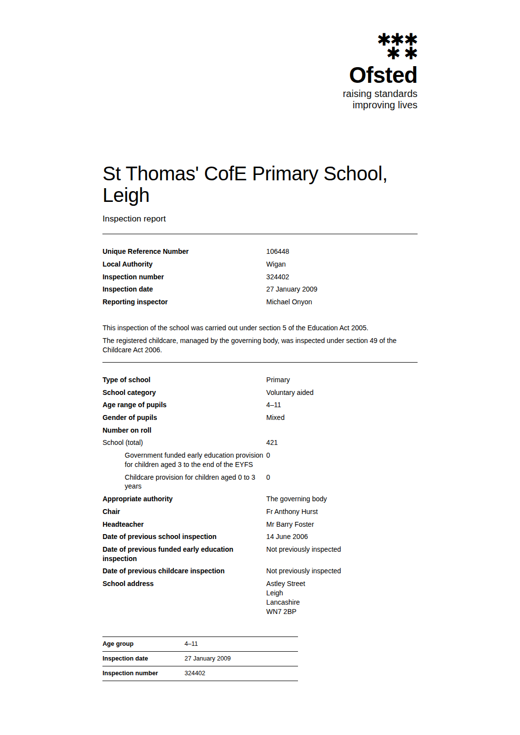✱✱✱
✱ ✱
Ofsted
raising standards
improving lives
St Thomas' CofE Primary School,
Leigh
Inspection report
| Unique Reference Number | 106448 |
| Local Authority | Wigan |
| Inspection number | 324402 |
| Inspection date | 27 January 2009 |
| Reporting inspector | Michael Onyon |
This inspection of the school was carried out under section 5 of the Education Act 2005.
The registered childcare, managed by the governing body, was inspected under section 49 of the Childcare Act 2006.
| Type of school | Primary |
| School category | Voluntary aided |
| Age range of pupils | 4–11 |
| Gender of pupils | Mixed |
| Number on roll | |
| School (total) | 421 |
| Government funded early education provision for children aged 3 to the end of the EYFS | 0 |
| Childcare provision for children aged 0 to 3 years | 0 |
| Appropriate authority | The governing body |
| Chair | Fr Anthony Hurst |
| Headteacher | Mr Barry Foster |
| Date of previous school inspection | 14 June 2006 |
| Date of previous funded early education inspection | Not previously inspected |
| Date of previous childcare inspection | Not previously inspected |
| School address | Astley Street Leigh Lancashire WN7 2BP |
| Age group | 4–11 |
| Inspection date | 27 January 2009 |
| Inspection number | 324402 |